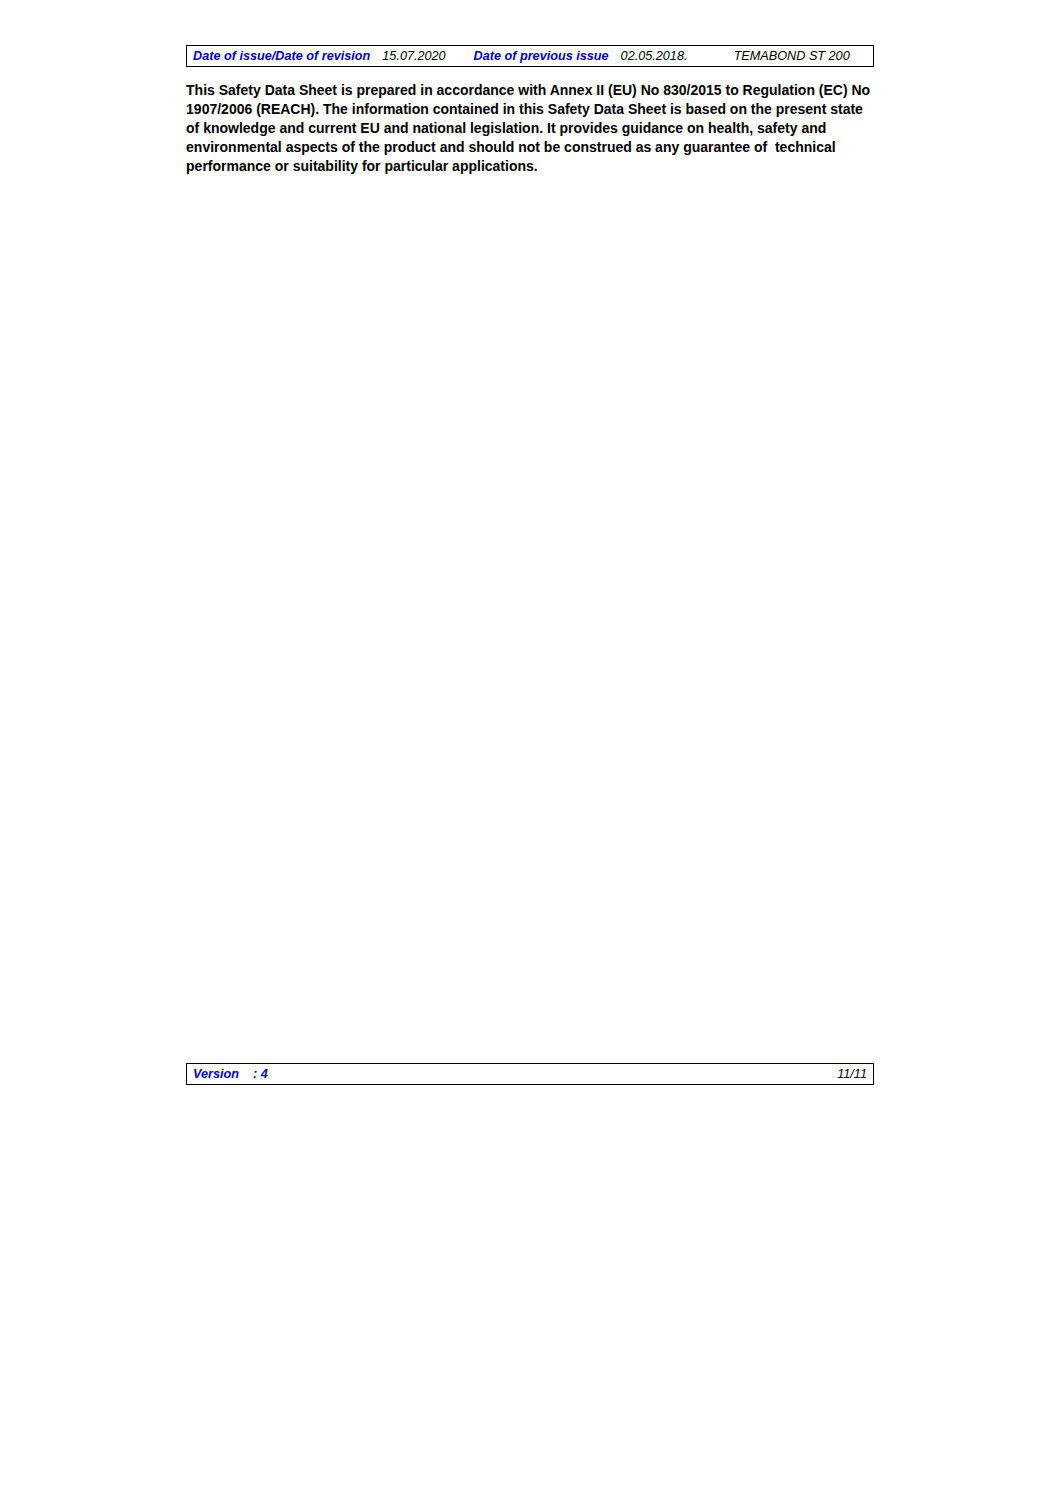| Date of issue/Date of revision | 15.07.2020 | Date of previous issue | 02.05.2018. | TEMABOND ST 200 |
This Safety Data Sheet is prepared in accordance with Annex II (EU) No 830/2015 to Regulation (EC) No 1907/2006 (REACH). The information contained in this Safety Data Sheet is based on the present state of knowledge and current EU and national legislation. It provides guidance on health, safety and environmental aspects of the product and should not be construed as any guarantee of technical performance or suitability for particular applications.
| Version : 4 | 11/11 |